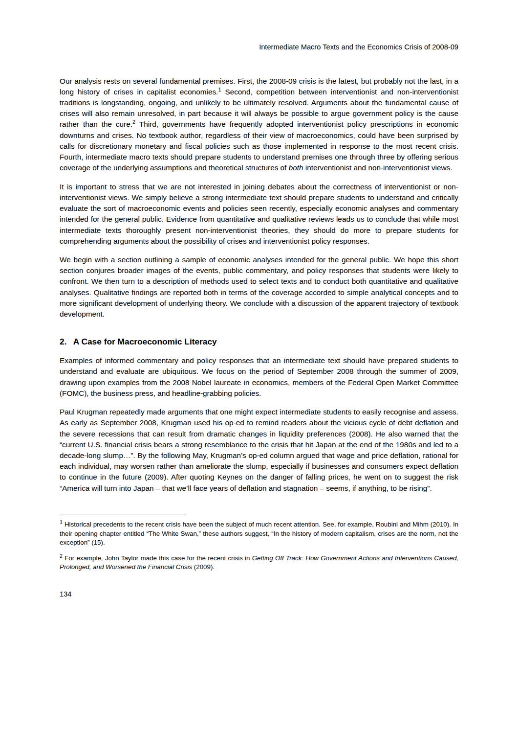Intermediate Macro Texts and the Economics Crisis of 2008-09
Our analysis rests on several fundamental premises. First, the 2008-09 crisis is the latest, but probably not the last, in a long history of crises in capitalist economies.1 Second, competition between interventionist and non-interventionist traditions is longstanding, ongoing, and unlikely to be ultimately resolved. Arguments about the fundamental cause of crises will also remain unresolved, in part because it will always be possible to argue government policy is the cause rather than the cure.2 Third, governments have frequently adopted interventionist policy prescriptions in economic downturns and crises. No textbook author, regardless of their view of macroeconomics, could have been surprised by calls for discretionary monetary and fiscal policies such as those implemented in response to the most recent crisis. Fourth, intermediate macro texts should prepare students to understand premises one through three by offering serious coverage of the underlying assumptions and theoretical structures of both interventionist and non-interventionist views.
It is important to stress that we are not interested in joining debates about the correctness of interventionist or non-interventionist views. We simply believe a strong intermediate text should prepare students to understand and critically evaluate the sort of macroeconomic events and policies seen recently, especially economic analyses and commentary intended for the general public. Evidence from quantitative and qualitative reviews leads us to conclude that while most intermediate texts thoroughly present non-interventionist theories, they should do more to prepare students for comprehending arguments about the possibility of crises and interventionist policy responses.
We begin with a section outlining a sample of economic analyses intended for the general public. We hope this short section conjures broader images of the events, public commentary, and policy responses that students were likely to confront. We then turn to a description of methods used to select texts and to conduct both quantitative and qualitative analyses. Qualitative findings are reported both in terms of the coverage accorded to simple analytical concepts and to more significant development of underlying theory. We conclude with a discussion of the apparent trajectory of textbook development.
2. A Case for Macroeconomic Literacy
Examples of informed commentary and policy responses that an intermediate text should have prepared students to understand and evaluate are ubiquitous. We focus on the period of September 2008 through the summer of 2009, drawing upon examples from the 2008 Nobel laureate in economics, members of the Federal Open Market Committee (FOMC), the business press, and headline-grabbing policies.
Paul Krugman repeatedly made arguments that one might expect intermediate students to easily recognise and assess. As early as September 2008, Krugman used his op-ed to remind readers about the vicious cycle of debt deflation and the severe recessions that can result from dramatic changes in liquidity preferences (2008). He also warned that the “current U.S. financial crisis bears a strong resemblance to the crisis that hit Japan at the end of the 1980s and led to a decade-long slump…”. By the following May, Krugman’s op-ed column argued that wage and price deflation, rational for each individual, may worsen rather than ameliorate the slump, especially if businesses and consumers expect deflation to continue in the future (2009). After quoting Keynes on the danger of falling prices, he went on to suggest the risk “America will turn into Japan – that we’ll face years of deflation and stagnation – seems, if anything, to be rising”.
1 Historical precedents to the recent crisis have been the subject of much recent attention. See, for example, Roubini and Mihm (2010). In their opening chapter entitled “The White Swan,” these authors suggest, “In the history of modern capitalism, crises are the norm, not the exception” (15).
2 For example, John Taylor made this case for the recent crisis in Getting Off Track: How Government Actions and Interventions Caused, Prolonged, and Worsened the Financial Crisis (2009).
134